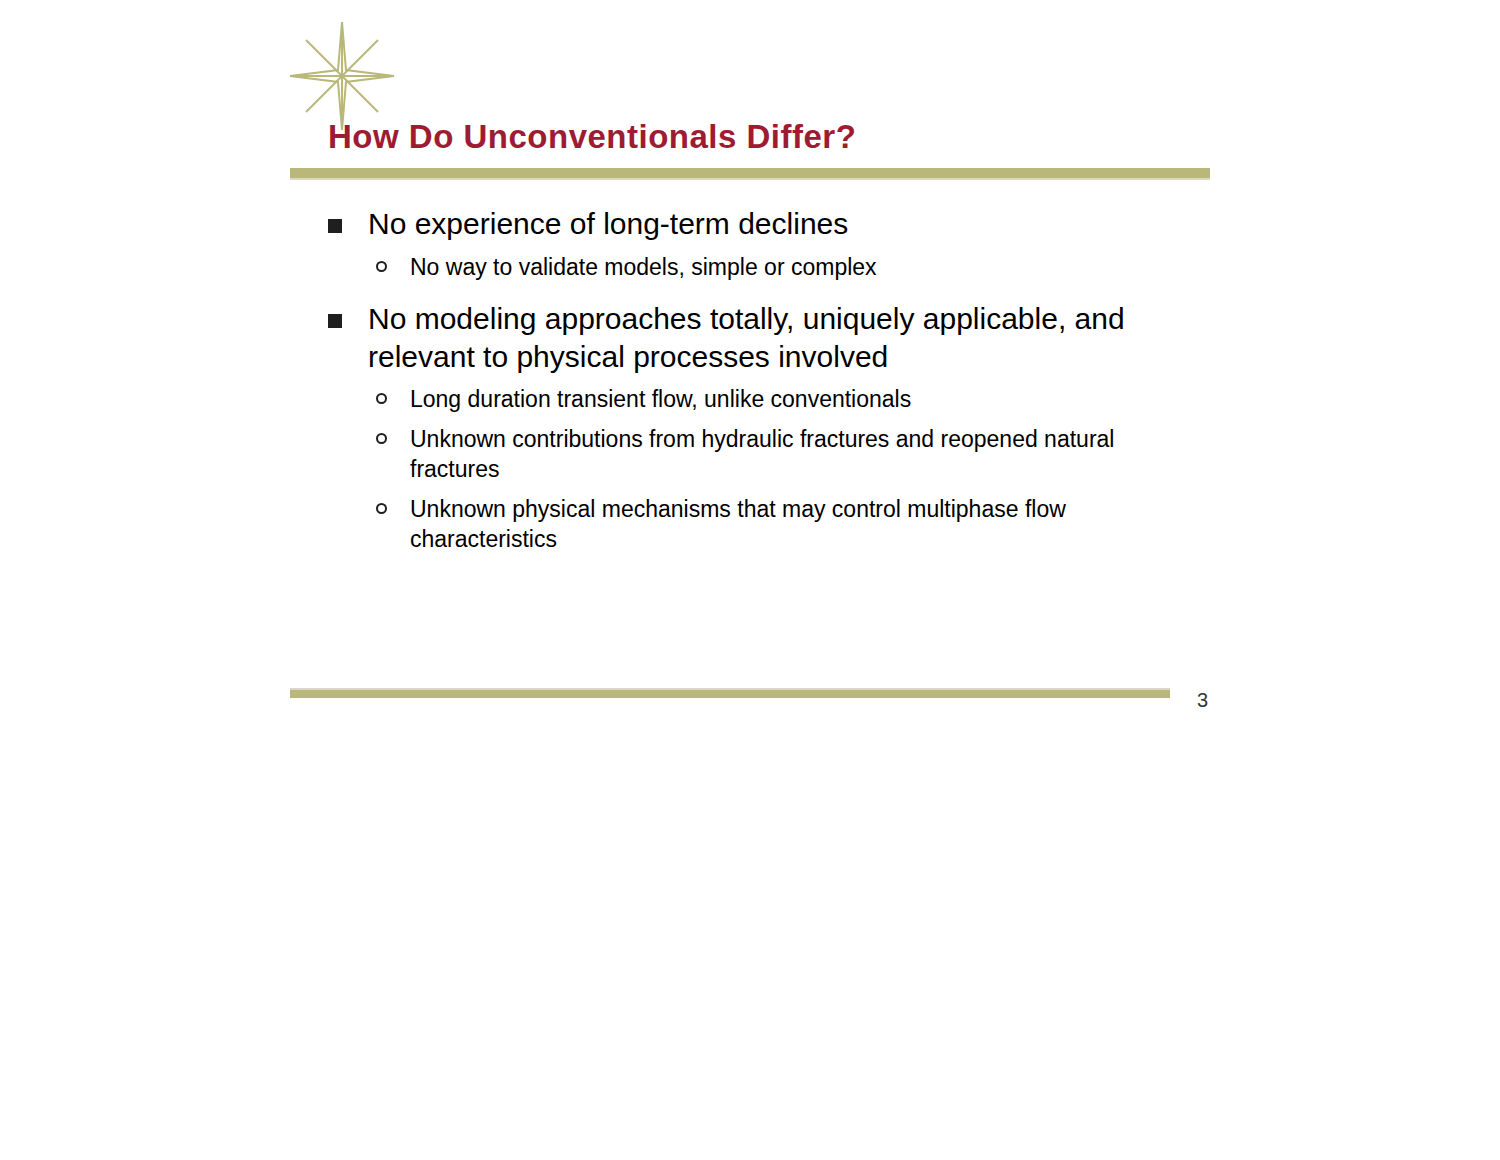How Do Unconventionals Differ?
No experience of long-term declines
No way to validate models, simple or complex
No modeling approaches totally, uniquely applicable, and relevant to physical processes involved
Long duration transient flow, unlike conventionals
Unknown contributions from hydraulic fractures and reopened natural fractures
Unknown physical mechanisms that may control multiphase flow characteristics
3